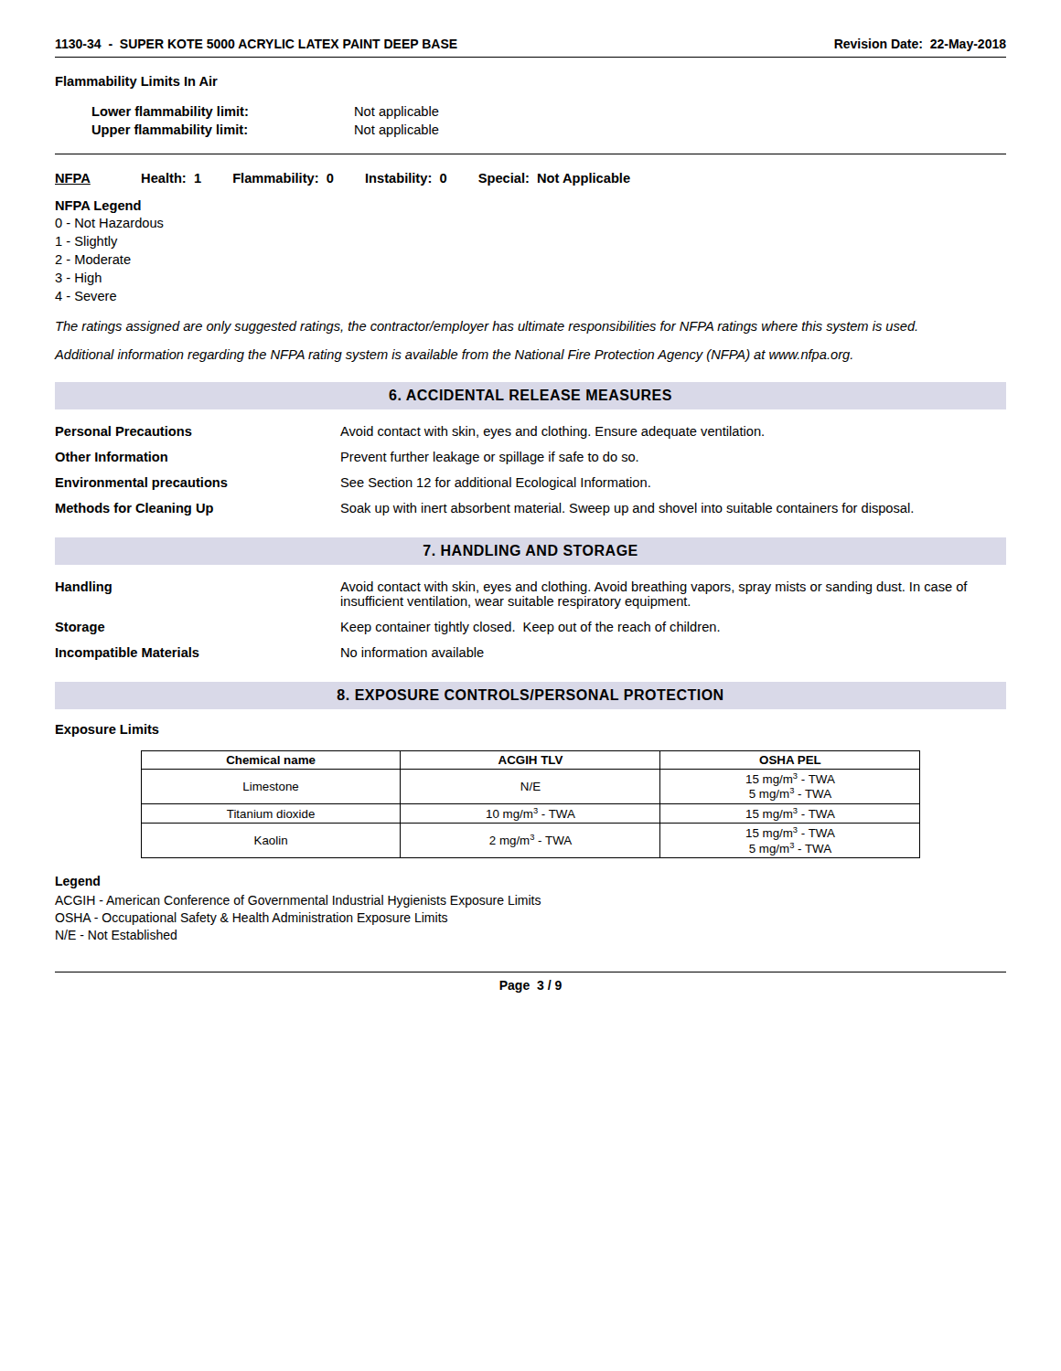1130-34 - SUPER KOTE 5000 ACRYLIC LATEX PAINT DEEP BASE
Revision Date: 22-May-2018
Flammability Limits In Air
| Lower flammability limit: | Not applicable |
| Upper flammability limit: | Not applicable |
NFPA Health: 1 Flammability: 0 Instability: 0 Special: Not Applicable
NFPA Legend
0 - Not Hazardous
1 - Slightly
2 - Moderate
3 - High
4 - Severe
The ratings assigned are only suggested ratings, the contractor/employer has ultimate responsibilities for NFPA ratings where this system is used.
Additional information regarding the NFPA rating system is available from the National Fire Protection Agency (NFPA) at www.nfpa.org.
6. ACCIDENTAL RELEASE MEASURES
| Personal Precautions | Avoid contact with skin, eyes and clothing. Ensure adequate ventilation. |
| Other Information | Prevent further leakage or spillage if safe to do so. |
| Environmental precautions | See Section 12 for additional Ecological Information. |
| Methods for Cleaning Up | Soak up with inert absorbent material. Sweep up and shovel into suitable containers for disposal. |
7. HANDLING AND STORAGE
| Handling | Avoid contact with skin, eyes and clothing. Avoid breathing vapors, spray mists or sanding dust. In case of insufficient ventilation, wear suitable respiratory equipment. |
| Storage | Keep container tightly closed. Keep out of the reach of children. |
| Incompatible Materials | No information available |
8. EXPOSURE CONTROLS/PERSONAL PROTECTION
Exposure Limits
| Chemical name | ACGIH TLV | OSHA PEL |
| --- | --- | --- |
| Limestone | N/E | 15 mg/m 3 - TWA 5 mg/m 3 - TWA |
| Titanium dioxide | 10 mg/m 3 - TWA | 15 mg/m 3 - TWA |
| Kaolin | 2 mg/m 3 - TWA | 15 mg/m 3 - TWA 5 mg/m 3 - TWA |
Legend
ACGIH - American Conference of Governmental Industrial Hygienists Exposure Limits
OSHA - Occupational Safety & Health Administration Exposure Limits
N/E - Not Established
Page 3 / 9